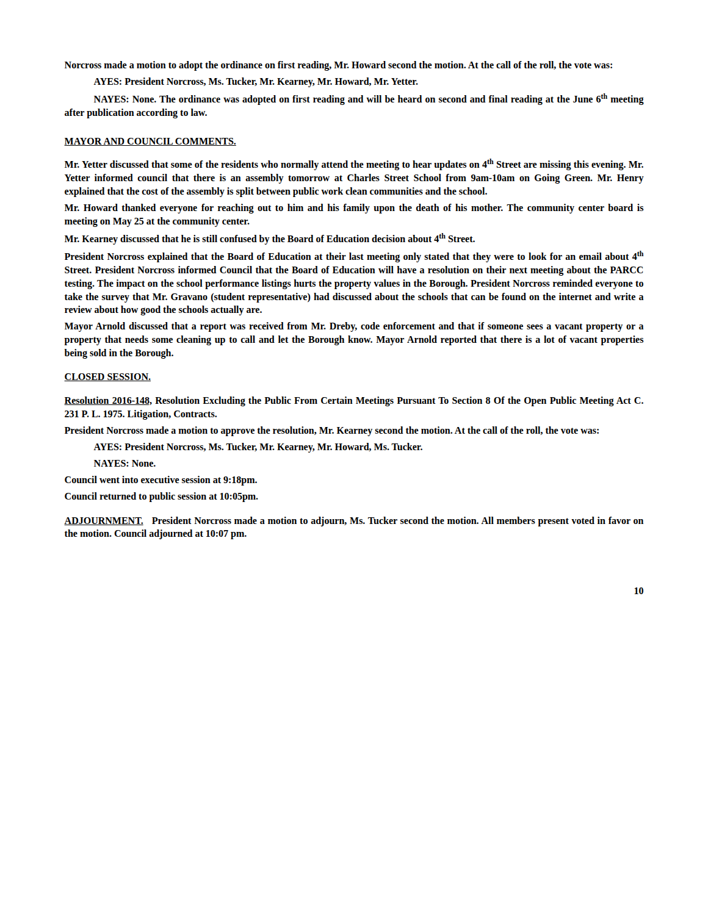Norcross made a motion to adopt the ordinance on first reading, Mr. Howard second the motion. At the call of the roll, the vote was:
AYES: President Norcross, Ms. Tucker, Mr. Kearney, Mr. Howard, Mr. Yetter.
NAYES: None. The ordinance was adopted on first reading and will be heard on second and final reading at the June 6th meeting after publication according to law.
MAYOR AND COUNCIL COMMENTS.
Mr. Yetter discussed that some of the residents who normally attend the meeting to hear updates on 4th Street are missing this evening. Mr. Yetter informed council that there is an assembly tomorrow at Charles Street School from 9am-10am on Going Green. Mr. Henry explained that the cost of the assembly is split between public work clean communities and the school.
Mr. Howard thanked everyone for reaching out to him and his family upon the death of his mother. The community center board is meeting on May 25 at the community center.
Mr. Kearney discussed that he is still confused by the Board of Education decision about 4th Street.
President Norcross explained that the Board of Education at their last meeting only stated that they were to look for an email about 4th Street. President Norcross informed Council that the Board of Education will have a resolution on their next meeting about the PARCC testing. The impact on the school performance listings hurts the property values in the Borough. President Norcross reminded everyone to take the survey that Mr. Gravano (student representative) had discussed about the schools that can be found on the internet and write a review about how good the schools actually are.
Mayor Arnold discussed that a report was received from Mr. Dreby, code enforcement and that if someone sees a vacant property or a property that needs some cleaning up to call and let the Borough know. Mayor Arnold reported that there is a lot of vacant properties being sold in the Borough.
CLOSED SESSION.
Resolution 2016-148, Resolution Excluding the Public From Certain Meetings Pursuant To Section 8 Of the Open Public Meeting Act C. 231 P. L. 1975. Litigation, Contracts.
President Norcross made a motion to approve the resolution, Mr. Kearney second the motion. At the call of the roll, the vote was:
AYES: President Norcross, Ms. Tucker, Mr. Kearney, Mr. Howard, Ms. Tucker.
NAYES: None.
Council went into executive session at 9:18pm.
Council returned to public session at 10:05pm.
ADJOURNMENT. President Norcross made a motion to adjourn, Ms. Tucker second the motion. All members present voted in favor on the motion. Council adjourned at 10:07 pm.
10